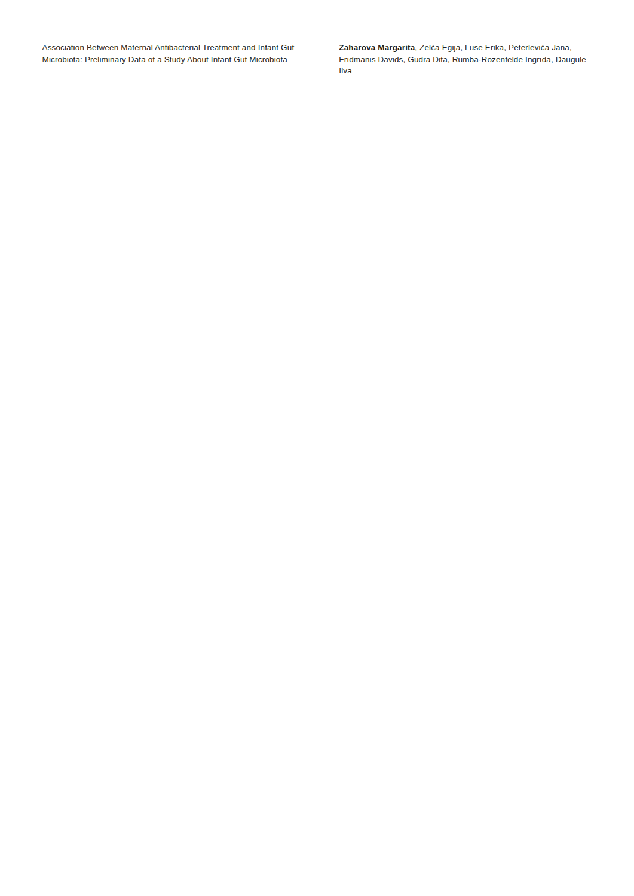Association Between Maternal Antibacterial Treatment and Infant Gut Microbiota: Preliminary Data of a Study About Infant Gut Microbiota
Zaharova Margarita, Zelča Egija, Lūse Ērika, Peterleviča Jana, Frīdmanis Dāvids, Gudrā Dita, Rumba-Rozenfelde Ingrīda, Daugule Ilva